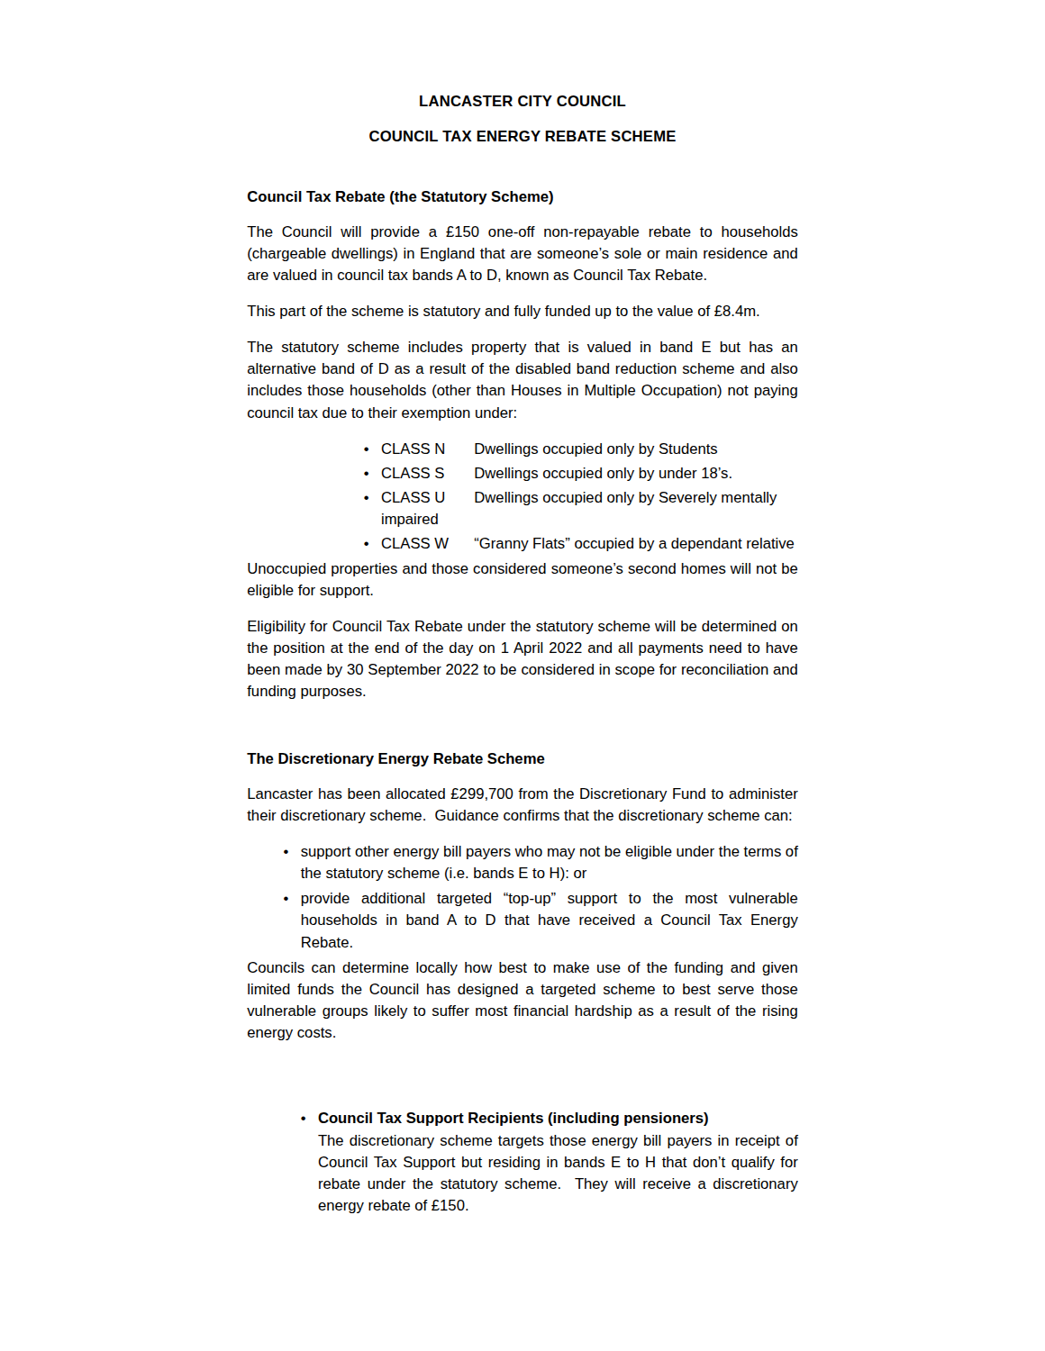LANCASTER CITY COUNCIL
COUNCIL TAX ENERGY REBATE SCHEME
Council Tax Rebate (the Statutory Scheme)
The Council will provide a £150 one-off non-repayable rebate to households (chargeable dwellings) in England that are someone’s sole or main residence and are valued in council tax bands A to D, known as Council Tax Rebate.
This part of the scheme is statutory and fully funded up to the value of £8.4m.
The statutory scheme includes property that is valued in band E but has an alternative band of D as a result of the disabled band reduction scheme and also includes those households (other than Houses in Multiple Occupation) not paying council tax due to their exemption under:
CLASS NDwellings occupied only by Students
CLASS SDwellings occupied only by under 18’s.
CLASS UDwellings occupied only by Severely mentally impaired
CLASS W“Granny Flats” occupied by a dependant relative
Unoccupied properties and those considered someone’s second homes will not be eligible for support.
Eligibility for Council Tax Rebate under the statutory scheme will be determined on the position at the end of the day on 1 April 2022 and all payments need to have been made by 30 September 2022 to be considered in scope for reconciliation and funding purposes.
The Discretionary Energy Rebate Scheme
Lancaster has been allocated £299,700 from the Discretionary Fund to administer their discretionary scheme. Guidance confirms that the discretionary scheme can:
support other energy bill payers who may not be eligible under the terms of the statutory scheme (i.e. bands E to H): or
provide additional targeted “top-up” support to the most vulnerable households in band A to D that have received a Council Tax Energy Rebate.
Councils can determine locally how best to make use of the funding and given limited funds the Council has designed a targeted scheme to best serve those vulnerable groups likely to suffer most financial hardship as a result of the rising energy costs.
Council Tax Support Recipients (including pensioners)
The discretionary scheme targets those energy bill payers in receipt of Council Tax Support but residing in bands E to H that don’t qualify for rebate under the statutory scheme. They will receive a discretionary energy rebate of £150.